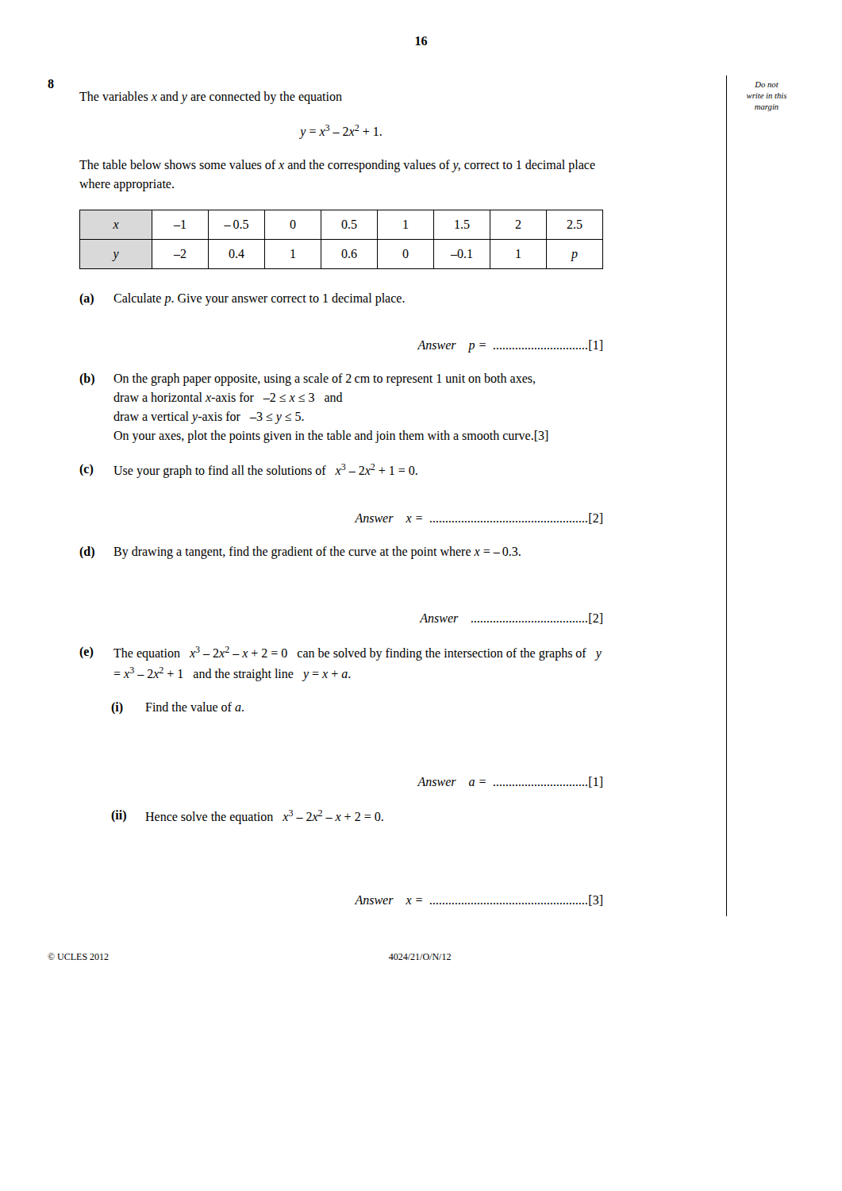16
Do not
write in this
margin
8
The variables x and y are connected by the equation
y = x3 – 2x2 + 1.
The table below shows some values of x and the corresponding values of y, correct to 1 decimal place where appropriate.
| x | –1 | – 0.5 | 0 | 0.5 | 1 | 1.5 | 2 | 2.5 |
| y | –2 | 0.4 | 1 | 0.6 | 0 | –0.1 | 1 | p |
(a)
Calculate p. Give your answer correct to 1 decimal place.
Answer p = ..............................[1]
(b)
On the graph paper opposite, using a scale of 2 cm to represent 1 unit on both axes,
draw a horizontal x-axis for –2 ≤ x ≤ 3 and
draw a vertical y-axis for –3 ≤ y ≤ 5.
On your axes, plot the points given in the table and join them with a smooth curve.[3]
(c)
Use your graph to find all the solutions of x3 – 2x2 + 1 = 0.
Answer x = ..................................................[2]
(d)
By drawing a tangent, find the gradient of the curve at the point where x = – 0.3.
Answer .....................................[2]
(e)
The equation x3 – 2x2 – x + 2 = 0 can be solved by finding the intersection of the graphs of y = x3 – 2x2 + 1 and the straight line y = x + a.
(i)
Find the value of a.
Answer a = ..............................[1]
(ii)
Hence solve the equation x3 – 2x2 – x + 2 = 0.
Answer x = ..................................................[3]
© UCLES 2012
4024/21/O/N/12